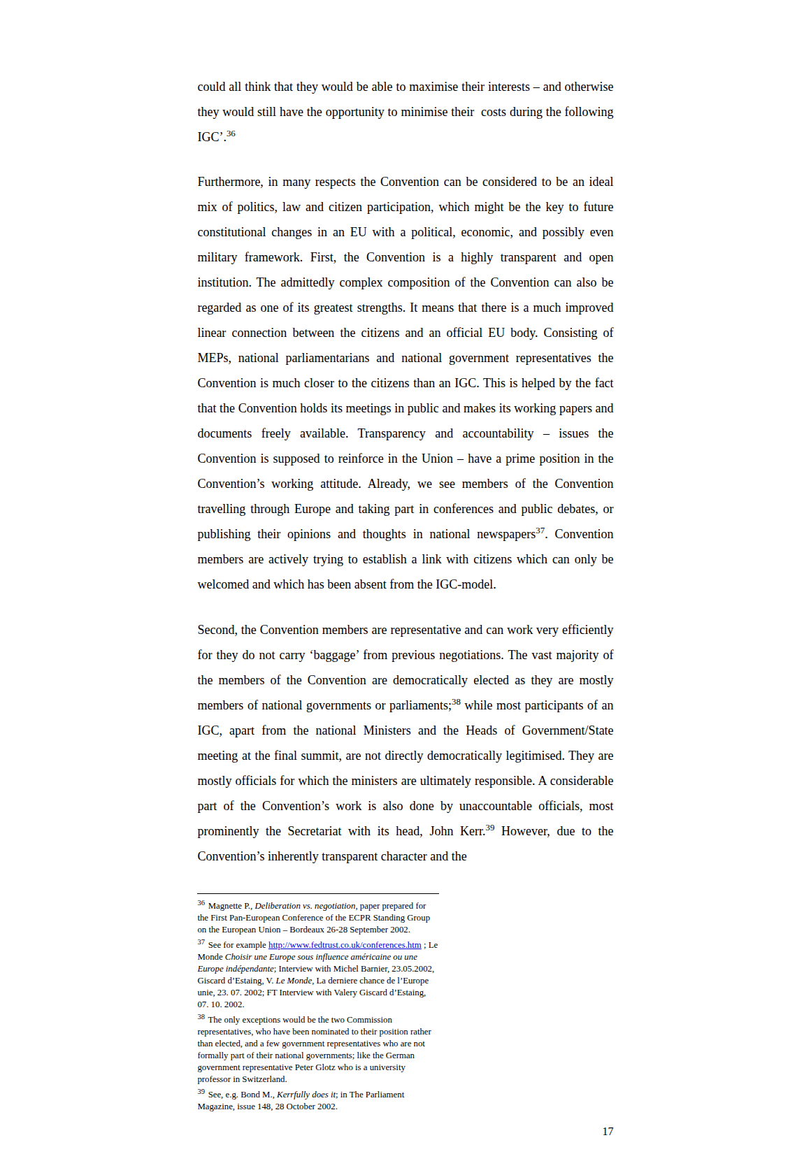could all think that they would be able to maximise their interests – and otherwise they would still have the opportunity to minimise their costs during the following IGC’.36
Furthermore, in many respects the Convention can be considered to be an ideal mix of politics, law and citizen participation, which might be the key to future constitutional changes in an EU with a political, economic, and possibly even military framework. First, the Convention is a highly transparent and open institution. The admittedly complex composition of the Convention can also be regarded as one of its greatest strengths. It means that there is a much improved linear connection between the citizens and an official EU body. Consisting of MEPs, national parliamentarians and national government representatives the Convention is much closer to the citizens than an IGC. This is helped by the fact that the Convention holds its meetings in public and makes its working papers and documents freely available. Transparency and accountability – issues the Convention is supposed to reinforce in the Union – have a prime position in the Convention’s working attitude. Already, we see members of the Convention travelling through Europe and taking part in conferences and public debates, or publishing their opinions and thoughts in national newspapers37. Convention members are actively trying to establish a link with citizens which can only be welcomed and which has been absent from the IGC-model.
Second, the Convention members are representative and can work very efficiently for they do not carry ‘baggage’ from previous negotiations. The vast majority of the members of the Convention are democratically elected as they are mostly members of national governments or parliaments;38 while most participants of an IGC, apart from the national Ministers and the Heads of Government/State meeting at the final summit, are not directly democratically legitimised. They are mostly officials for which the ministers are ultimately responsible. A considerable part of the Convention’s work is also done by unaccountable officials, most prominently the Secretariat with its head, John Kerr.39 However, due to the Convention’s inherently transparent character and the
36 Magnette P., Deliberation vs. negotiation, paper prepared for the First Pan-European Conference of the ECPR Standing Group on the European Union – Bordeaux 26-28 September 2002.
37 See for example http://www.fedtrust.co.uk/conferences.htm ; Le Monde Choisir une Europe sous influence américaine ou une Europe indépendante; Interview with Michel Barnier, 23.05.2002, Giscard d’Estaing, V. Le Monde, La derniere chance de l’Europe unie, 23. 07. 2002; FT Interview with Valery Giscard d’Estaing, 07. 10. 2002.
38 The only exceptions would be the two Commission representatives, who have been nominated to their position rather than elected, and a few government representatives who are not formally part of their national governments; like the German government representative Peter Glotz who is a university professor in Switzerland.
39 See, e.g. Bond M., Kerrfully does it; in The Parliament Magazine, issue 148, 28 October 2002.
17